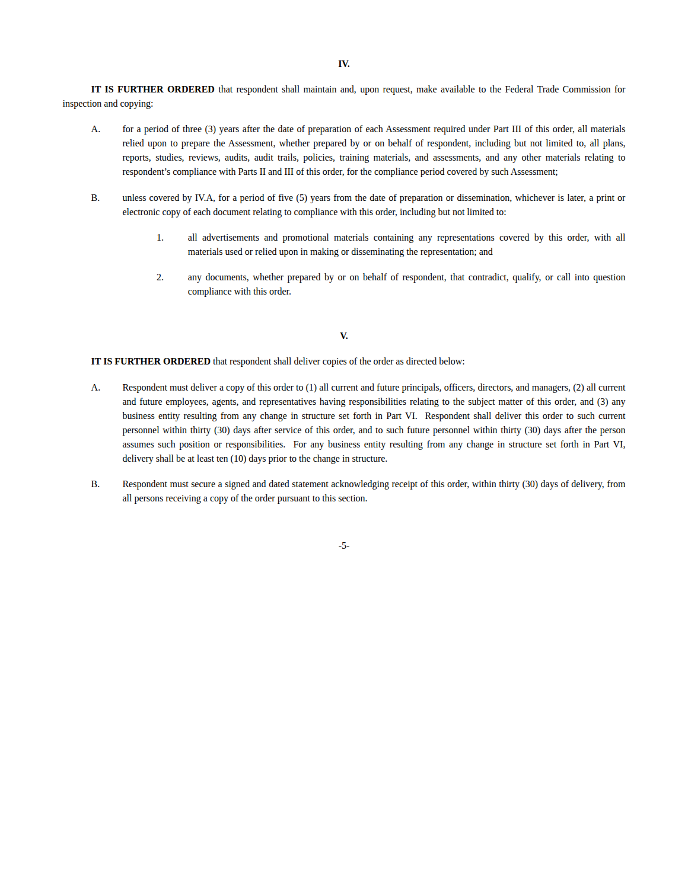IV.
IT IS FURTHER ORDERED that respondent shall maintain and, upon request, make available to the Federal Trade Commission for inspection and copying:
A.
for a period of three (3) years after the date of preparation of each Assessment required under Part III of this order, all materials relied upon to prepare the Assessment, whether prepared by or on behalf of respondent, including but not limited to, all plans, reports, studies, reviews, audits, audit trails, policies, training materials, and assessments, and any other materials relating to respondent’s compliance with Parts II and III of this order, for the compliance period covered by such Assessment;
B.
unless covered by IV.A, for a period of five (5) years from the date of preparation or dissemination, whichever is later, a print or electronic copy of each document relating to compliance with this order, including but not limited to:
1.
all advertisements and promotional materials containing any representations covered by this order, with all materials used or relied upon in making or disseminating the representation; and
2.
any documents, whether prepared by or on behalf of respondent, that contradict, qualify, or call into question compliance with this order.
V.
IT IS FURTHER ORDERED that respondent shall deliver copies of the order as directed below:
A.
Respondent must deliver a copy of this order to (1) all current and future principals, officers, directors, and managers, (2) all current and future employees, agents, and representatives having responsibilities relating to the subject matter of this order, and (3) any business entity resulting from any change in structure set forth in Part VI. Respondent shall deliver this order to such current personnel within thirty (30) days after service of this order, and to such future personnel within thirty (30) days after the person assumes such position or responsibilities. For any business entity resulting from any change in structure set forth in Part VI, delivery shall be at least ten (10) days prior to the change in structure.
B.
Respondent must secure a signed and dated statement acknowledging receipt of this order, within thirty (30) days of delivery, from all persons receiving a copy of the order pursuant to this section.
-5-